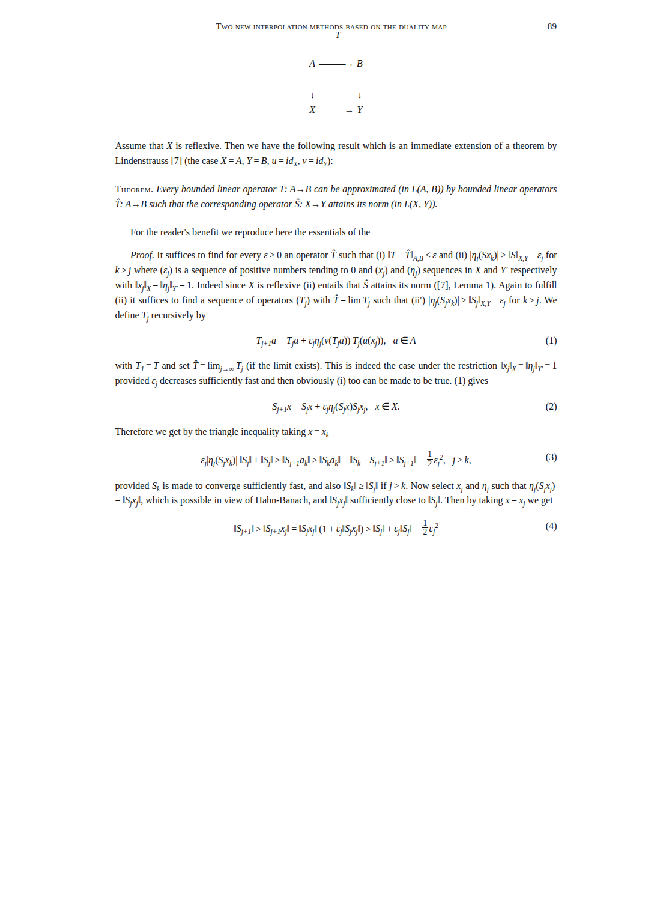Two new interpolation methods based on the duality map 89
| A | ———→ | B |
| ↓ | | ↓ |
| X | ———→ | Y |
T
Assume that X is reflexive. Then we have the following result which is an immediate extension of a theorem by Lindenstrauss [7] (the case X = A, Y = B, u = idX, v = idY):
Theorem. Every bounded linear operator T: A→B can be approximated (in L(A, B)) by bounded linear operators T̂: A→B such that the corresponding operator Ŝ: X→Y attains its norm (in L(X, Y)).
For the reader's benefit we reproduce here the essentials of the
Proof. It suffices to find for every ε > 0 an operator T̂ such that (i) ‖T − T̂‖A,B < ε and (ii) |ηj(Sxk)| > ‖S‖X,Y − εj for k ≥ j where (εj) is a sequence of positive numbers tending to 0 and (xj) and (ηj) sequences in X and Y′ respectively with ‖xj‖X = ‖ηj‖Y′ = 1. Indeed since X is reflexive (ii) entails that Ŝ attains its norm ([7], Lemma 1). Again to fulfill (ii) it suffices to find a sequence of operators (Tj) with T̂ = lim Tj such that (ii′) |ηj(Sjxk)| > ‖Sj‖X,Y − εj for k ≥ j. We define Tj recursively by
Tj+1a = Tja + εjηj(v(Tja)) Tj(u(xj)), a ∈ A (1)
with T1 = T and set T̂ = limj→∞ Tj (if the limit exists). This is indeed the case under the restriction ‖xj‖X = ‖ηj‖Y′ = 1 provided εj decreases sufficiently fast and then obviously (i) too can be made to be true. (1) gives
Sj+1x = Sjx + εjηj(Sjx)Sjxj, x ∈ X. (2)
Therefore we get by the triangle inequality taking x = xk
εj|ηj(Sjxk)| ‖Sj‖ + ‖Sj‖ ≥ ‖Sj+1ak‖ ≥ ‖Skak‖ − ‖Sk − Sj+1‖ ≥ ‖Sj+1‖ − 12 εj2, j > k, (3)
provided Sk is made to converge sufficiently fast, and also ‖Sk‖ ≥ ‖Sj‖ if j > k. Now select xj and ηj such that ηj(Sjxj) = ‖Sjxj‖, which is possible in view of Hahn-Banach, and ‖Sjxj‖ sufficiently close to ‖Sj‖. Then by taking x = xj we get
‖Sj+1‖ ≥ ‖Sj+1xj‖ = ‖Sjxj‖ (1 + εj‖Sjxj‖) ≥ ‖Sj‖ + εj‖Sj‖ − 12 εj2 (4)